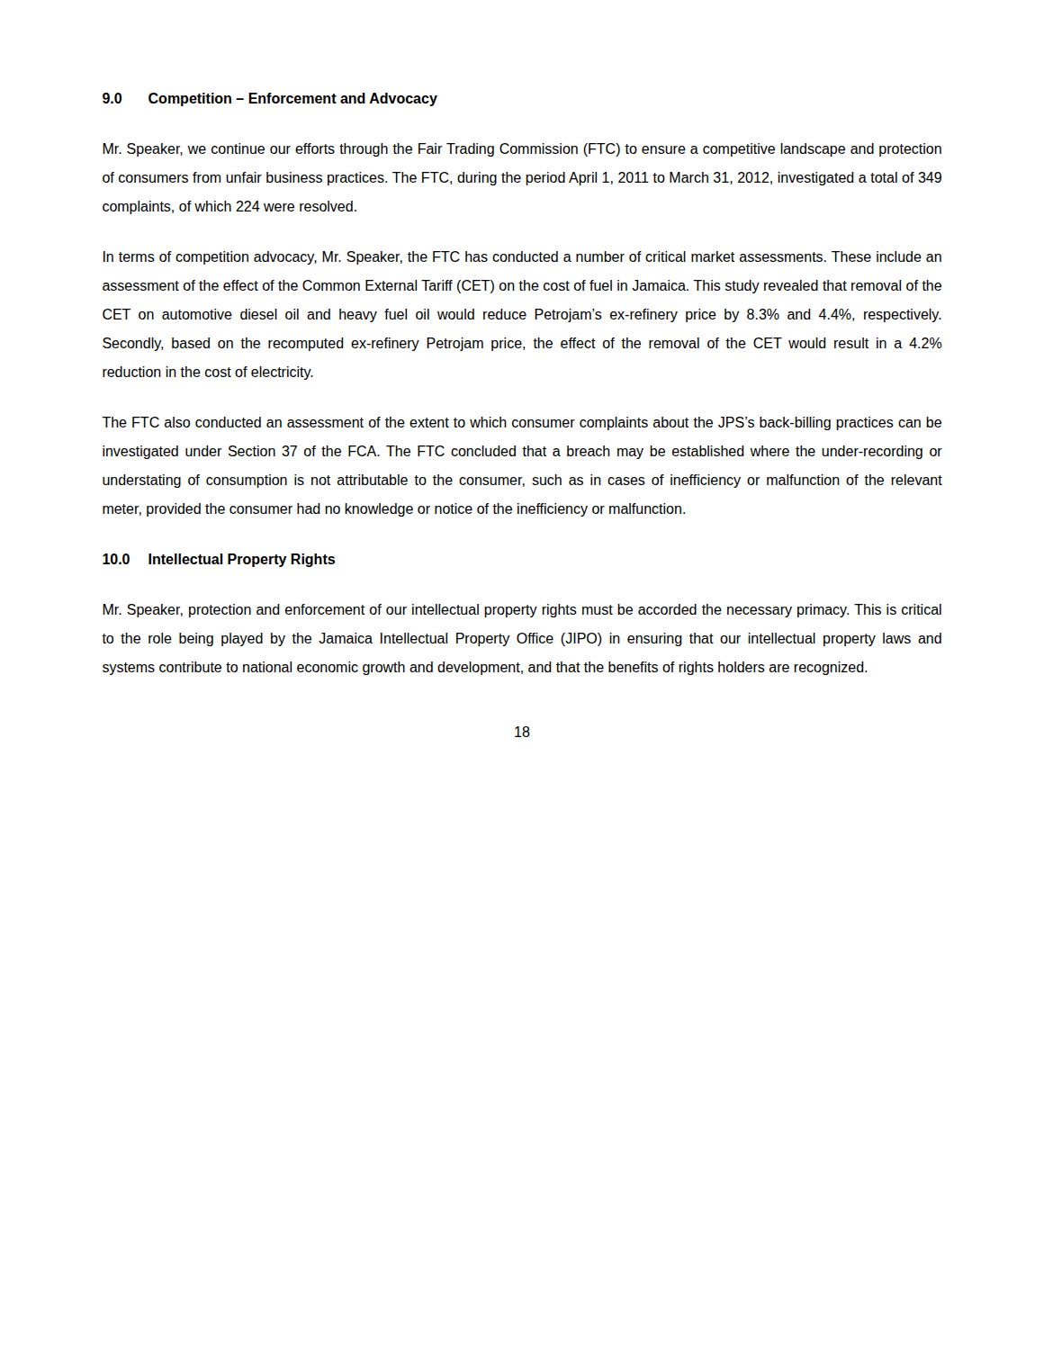9.0 Competition – Enforcement and Advocacy
Mr. Speaker, we continue our efforts through the Fair Trading Commission (FTC) to ensure a competitive landscape and protection of consumers from unfair business practices. The FTC, during the period April 1, 2011 to March 31, 2012, investigated a total of 349 complaints, of which 224 were resolved.
In terms of competition advocacy, Mr. Speaker, the FTC has conducted a number of critical market assessments. These include an assessment of the effect of the Common External Tariff (CET) on the cost of fuel in Jamaica. This study revealed that removal of the CET on automotive diesel oil and heavy fuel oil would reduce Petrojam’s ex-refinery price by 8.3% and 4.4%, respectively. Secondly, based on the recomputed ex-refinery Petrojam price, the effect of the removal of the CET would result in a 4.2% reduction in the cost of electricity.
The FTC also conducted an assessment of the extent to which consumer complaints about the JPS’s back-billing practices can be investigated under Section 37 of the FCA. The FTC concluded that a breach may be established where the under-recording or understating of consumption is not attributable to the consumer, such as in cases of inefficiency or malfunction of the relevant meter, provided the consumer had no knowledge or notice of the inefficiency or malfunction.
10.0 Intellectual Property Rights
Mr. Speaker, protection and enforcement of our intellectual property rights must be accorded the necessary primacy. This is critical to the role being played by the Jamaica Intellectual Property Office (JIPO) in ensuring that our intellectual property laws and systems contribute to national economic growth and development, and that the benefits of rights holders are recognized.
18